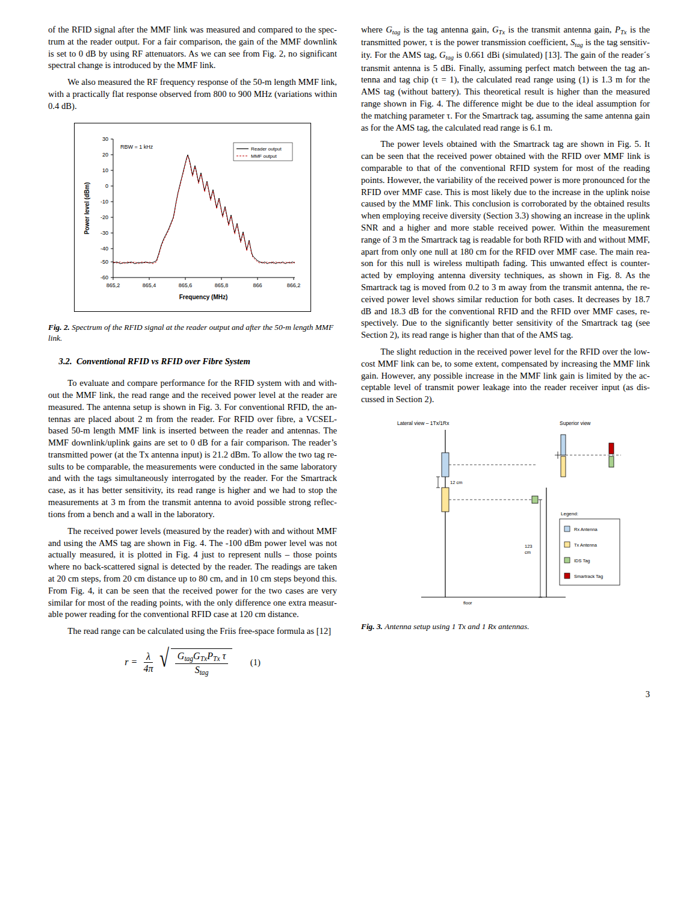of the RFID signal after the MMF link was measured and compared to the spectrum at the reader output. For a fair comparison, the gain of the MMF downlink is set to 0 dB by using RF attenuators. As we can see from Fig. 2, no significant spectral change is introduced by the MMF link.
We also measured the RF frequency response of the 50-m length MMF link, with a practically flat response observed from 800 to 900 MHz (variations within 0.4 dB).
30 20 10 0 -10 -20 -30 -40 -50 -60 865,2 865,4 865,6 865,8 866 866,2 Frequency (MHz) Power level (dBm) RBW = 1 kHz Reader output MMF output
Fig. 2. Spectrum of the RFID signal at the reader output and after the 50-m length MMF link.
3.2. Conventional RFID vs RFID over Fibre System
To evaluate and compare performance for the RFID system with and without the MMF link, the read range and the received power level at the reader are measured. The antenna setup is shown in Fig. 3. For conventional RFID, the antennas are placed about 2 m from the reader. For RFID over fibre, a VCSEL-based 50-m length MMF link is inserted between the reader and antennas. The MMF downlink/uplink gains are set to 0 dB for a fair comparison. The reader’s transmitted power (at the Tx antenna input) is 21.2 dBm. To allow the two tag results to be comparable, the measurements were conducted in the same laboratory and with the tags simultaneously interrogated by the reader. For the Smartrack case, as it has better sensitivity, its read range is higher and we had to stop the measurements at 3 m from the transmit antenna to avoid possible strong reflections from a bench and a wall in the laboratory.
The received power levels (measured by the reader) with and without MMF and using the AMS tag are shown in Fig. 4. The -100 dBm power level was not actually measured, it is plotted in Fig. 4 just to represent nulls – those points where no back-scattered signal is detected by the reader. The readings are taken at 20 cm steps, from 20 cm distance up to 80 cm, and in 10 cm steps beyond this. From Fig. 4, it can be seen that the received power for the two cases are very similar for most of the reading points, with the only difference one extra measurable power reading for the conventional RFID case at 120 cm distance.
The read range can be calculated using the Friis free-space formula as [12]
r = λ 4π √ GtagGTxPTx τ Stag
(1)
where Gtag is the tag antenna gain, GTx is the transmit antenna gain, PTx is the transmitted power, τ is the power transmission coefficient, Stag is the tag sensitivity. For the AMS tag, Gtag is 0.661 dBi (simulated) [13]. The gain of the reader´s transmit antenna is 5 dBi. Finally, assuming perfect match between the tag antenna and tag chip (τ = 1), the calculated read range using (1) is 1.3 m for the AMS tag (without battery). This theoretical result is higher than the measured range shown in Fig. 4. The difference might be due to the ideal assumption for the matching parameter τ. For the Smartrack tag, assuming the same antenna gain as for the AMS tag, the calculated read range is 6.1 m.
The power levels obtained with the Smartrack tag are shown in Fig. 5. It can be seen that the received power obtained with the RFID over MMF link is comparable to that of the conventional RFID system for most of the reading points. However, the variability of the received power is more pronounced for the RFID over MMF case. This is most likely due to the increase in the uplink noise caused by the MMF link. This conclusion is corroborated by the obtained results when employing receive diversity (Section 3.3) showing an increase in the uplink SNR and a higher and more stable received power. Within the measurement range of 3 m the Smartrack tag is readable for both RFID with and without MMF, apart from only one null at 180 cm for the RFID over MMF case. The main reason for this null is wireless multipath fading. This unwanted effect is counteracted by employing antenna diversity techniques, as shown in Fig. 8. As the Smartrack tag is moved from 0.2 to 3 m away from the transmit antenna, the received power level shows similar reduction for both cases. It decreases by 18.7 dB and 18.3 dB for the conventional RFID and the RFID over MMF cases, respectively. Due to the significantly better sensitivity of the Smartrack tag (see Section 2), its read range is higher than that of the AMS tag.
The slight reduction in the received power level for the RFID over the low-cost MMF link can be, to some extent, compensated by increasing the MMF link gain. However, any possible increase in the MMF link gain is limited by the acceptable level of transmit power leakage into the reader receiver input (as discussed in Section 2).
Lateral view – 1Tx/1Rx Superior view 12 cm 123 cm floor Legend: Rx Antenna Tx Antenna IDS Tag Smartrack Tag
Fig. 3. Antenna setup using 1 Tx and 1 Rx antennas.
3